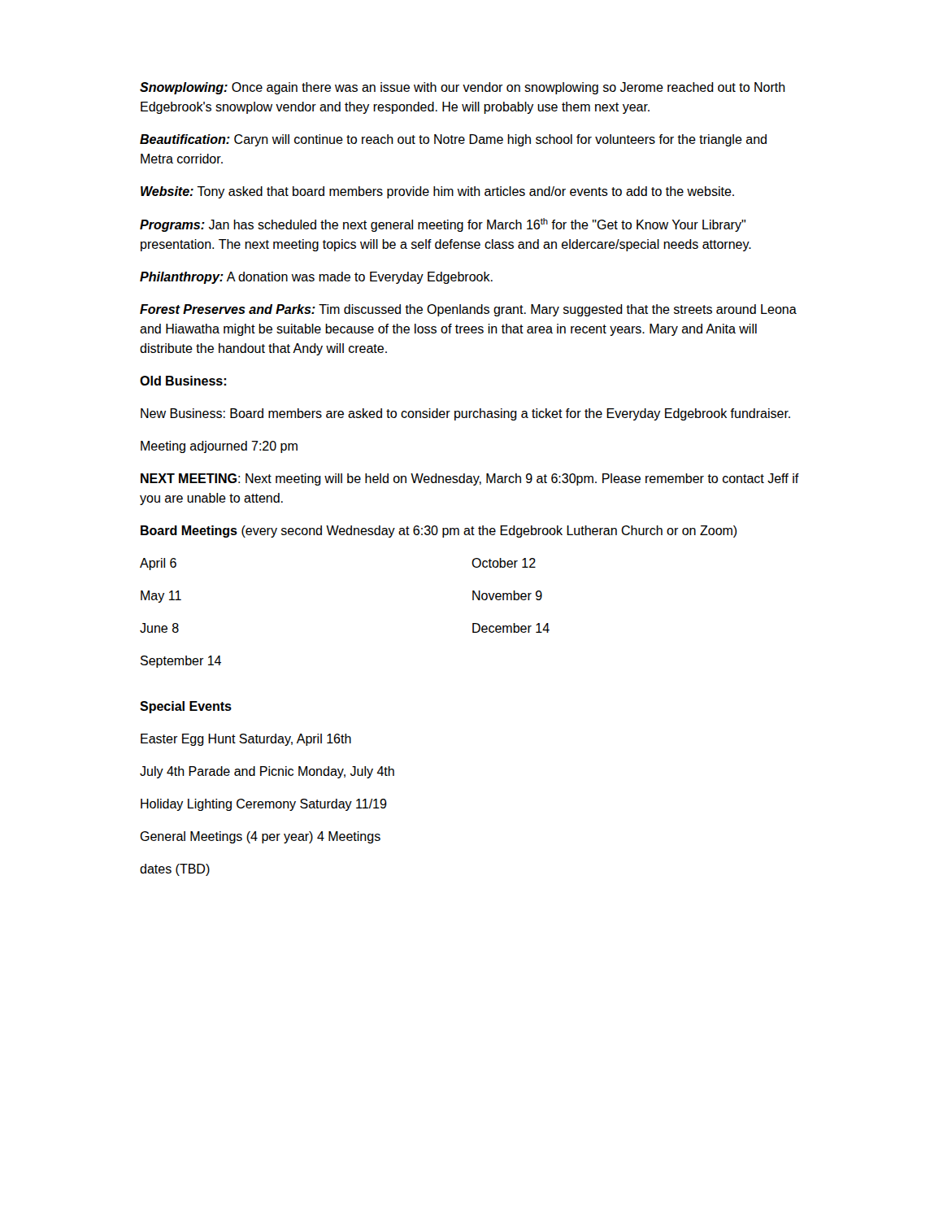Snowplowing: Once again there was an issue with our vendor on snowplowing so Jerome reached out to North Edgebrook's snowplow vendor and they responded. He will probably use them next year.
Beautification: Caryn will continue to reach out to Notre Dame high school for volunteers for the triangle and Metra corridor.
Website: Tony asked that board members provide him with articles and/or events to add to the website.
Programs: Jan has scheduled the next general meeting for March 16th for the "Get to Know Your Library" presentation. The next meeting topics will be a self defense class and an eldercare/special needs attorney.
Philanthropy: A donation was made to Everyday Edgebrook.
Forest Preserves and Parks: Tim discussed the Openlands grant. Mary suggested that the streets around Leona and Hiawatha might be suitable because of the loss of trees in that area in recent years. Mary and Anita will distribute the handout that Andy will create.
Old Business:
New Business: Board members are asked to consider purchasing a ticket for the Everyday Edgebrook fundraiser.
Meeting adjourned 7:20 pm
NEXT MEETING: Next meeting will be held on Wednesday, March 9 at 6:30pm. Please remember to contact Jeff if you are unable to attend.
Board Meetings (every second Wednesday at 6:30 pm at the Edgebrook Lutheran Church or on Zoom)
| April 6 | October 12 |
| May 11 | November 9 |
| June 8 | December 14 |
| September 14 | |
Special Events
Easter Egg Hunt Saturday, April 16th
July 4th Parade and Picnic Monday, July 4th
Holiday Lighting Ceremony Saturday 11/19
General Meetings (4 per year) 4 Meetings
dates (TBD)